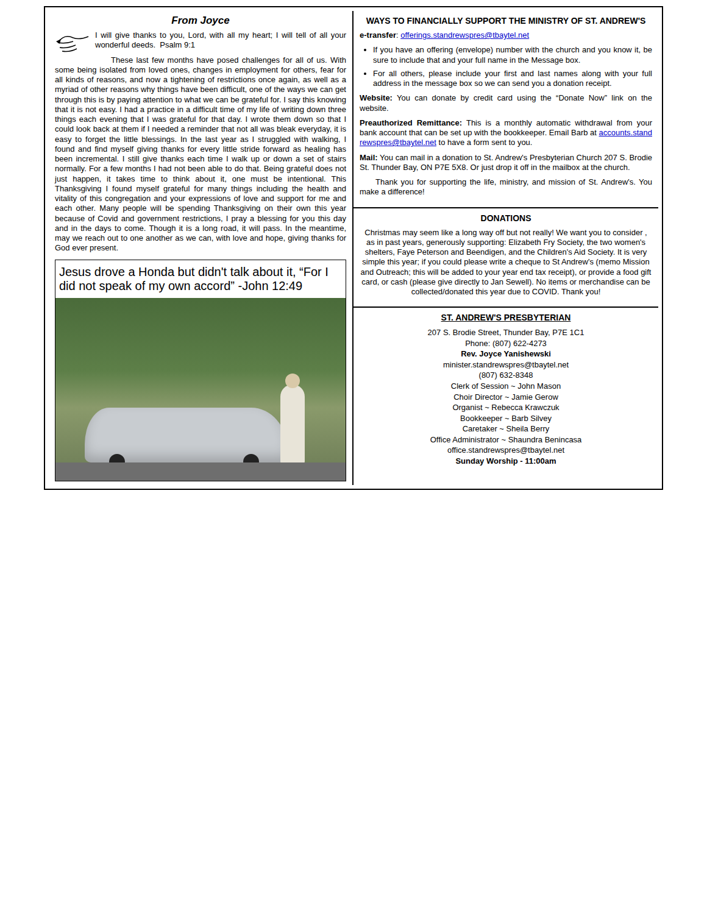From Joyce
I will give thanks to you, Lord, with all my heart; I will tell of all your wonderful deeds. Psalm 9:1
These last few months have posed challenges for all of us. With some being isolated from loved ones, changes in employment for others, fear for all kinds of reasons, and now a tightening of restrictions once again, as well as a myriad of other reasons why things have been difficult, one of the ways we can get through this is by paying attention to what we can be grateful for. I say this knowing that it is not easy. I had a practice in a difficult time of my life of writing down three things each evening that I was grateful for that day. I wrote them down so that I could look back at them if I needed a reminder that not all was bleak everyday, it is easy to forget the little blessings. In the last year as I struggled with walking, I found and find myself giving thanks for every little stride forward as healing has been incremental. I still give thanks each time I walk up or down a set of stairs normally. For a few months I had not been able to do that. Being grateful does not just happen, it takes time to think about it, one must be intentional. This Thanksgiving I found myself grateful for many things including the health and vitality of this congregation and your expressions of love and support for me and each other. Many people will be spending Thanksgiving on their own this year because of Covid and government restrictions, I pray a blessing for you this day and in the days to come. Though it is a long road, it will pass. In the meantime, may we reach out to one another as we can, with love and hope, giving thanks for God ever present.
Jesus drove a Honda but didn't talk about it, “For I did not speak of my own accord” -John 12:49
Ways to Financially Support the Ministry of St. Andrew's
e-transfer: offerings.standrewspres@tbaytel.net
If you have an offering (envelope) number with the church and you know it, be sure to include that and your full name in the Message box.
For all others, please include your first and last names along with your full address in the message box so we can send you a donation receipt.
Website: You can donate by credit card using the “Donate Now” link on the website.
Preauthorized Remittance: This is a monthly automatic withdrawal from your bank account that can be set up with the bookkeeper. Email Barb at accounts.standrewspres@tbaytel.net to have a form sent to you.
Mail: You can mail in a donation to St. Andrew's Presbyterian Church 207 S. Brodie St. Thunder Bay, ON P7E 5X8. Or just drop it off in the mailbox at the church.
Thank you for supporting the life, ministry, and mission of St. Andrew's. You make a difference!
Donations
Christmas may seem like a long way off but not really! We want you to consider , as in past years, generously supporting: Elizabeth Fry Society, the two women's shelters, Faye Peterson and Beendigen, and the Children's Aid Society. It is very simple this year; if you could please write a cheque to St Andrew's (memo Mission and Outreach; this will be added to your year end tax receipt), or provide a food gift card, or cash (please give directly to Jan Sewell). No items or merchandise can be collected/donated this year due to COVID. Thank you!
St. Andrew's Presbyterian
207 S. Brodie Street, Thunder Bay, P7E 1C1
Phone: (807) 622-4273
Rev. Joyce Yanishewski
minister.standrewspres@tbaytel.net
(807) 632-8348
Clerk of Session ~ John Mason
Choir Director ~ Jamie Gerow
Organist ~ Rebecca Krawczuk
Bookkeeper ~ Barb Silvey
Caretaker ~ Sheila Berry
Office Administrator ~ Shaundra Benincasa
office.standrewspres@tbaytel.net
Sunday Worship - 11:00am